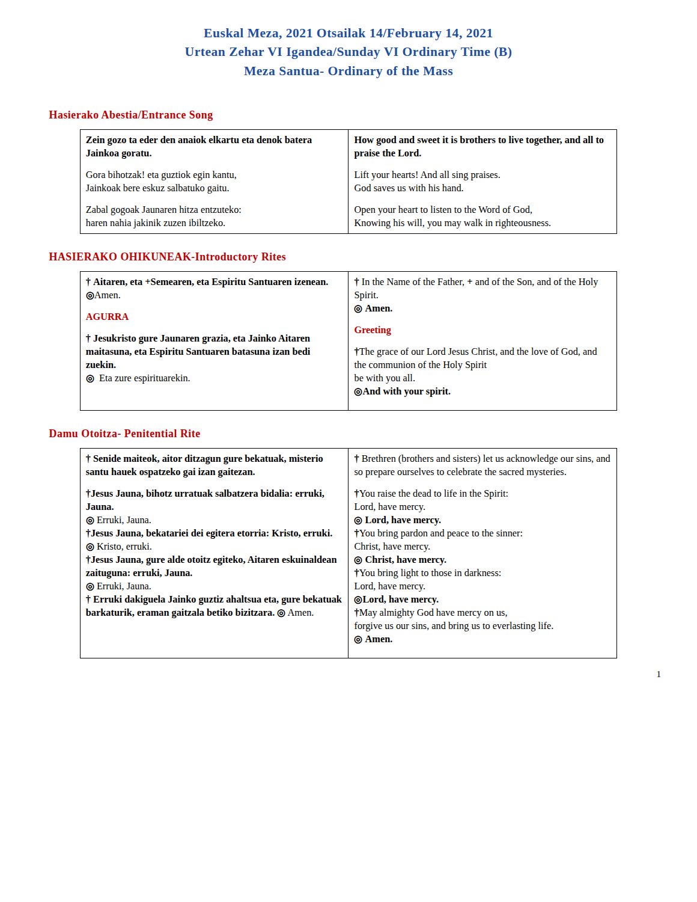Euskal Meza, 2021 Otsailak 14/February 14, 2021
Urtean Zehar VI Igandea/Sunday VI Ordinary Time (B)
Meza Santua- Ordinary of the Mass
Hasierako Abestia/Entrance Song
| Zein gozo ta eder den anaiok elkartu eta denok batera Jainkoa goratu. Gora bihotzak! eta guztiok egin kantu, Jainkoak bere eskuz salbatuko gaitu. Zabal gogoak Jaunaren hitza entzuteko: haren nahia jakinik zuzen ibiltzeko. | How good and sweet it is brothers to live together, and all to praise the Lord. Lift your hearts! And all sing praises. God saves us with his hand. Open your heart to listen to the Word of God, Knowing his will, you may walk in righteousness. |
HASIERAKO OHIKUNEAK-Introductory Rites
| † Aitaren, eta + Semearen, eta Espiritu Santuaren izenean. ◎ Amen. AGURRA † Jesukristo gure Jaunaren grazia, eta Jainko Aitaren maitasuna, eta Espiritu Santuaren batasuna izan bedi zuekin. ◎ Eta zure espirituarekin. | † In the Name of the Father, + and of the Son, and of the Holy Spirit. ◎ Amen. Greeting † The grace of our Lord Jesus Christ, and the love of God, and the communion of the Holy Spirit be with you all. ◎ And with your spirit. |
Damu Otoitza- Penitential Rite
| † Senide maiteok, aitor ditzagun gure bekatuak, misterio santu hauek ospatzeko gai izan gaitezan. † Jesus Jauna, bihotz urratuak salbatzera bidalia: erruki, Jauna. ◎ Erruki, Jauna. † Jesus Jauna, bekatariei dei egitera etorria: Kristo, erruki. ◎ Kristo, erruki. † Jesus Jauna, gure alde otoitz egiteko, Aitaren eskuinaldean zaituguna: erruki, Jauna. ◎ Erruki, Jauna. † Erruki dakiguela Jainko guztiz ahaltsua eta, gure bekatuak barkaturik, eraman gaitzala betiko bizitzara. ◎ Amen. | † Brethren (brothers and sisters) let us acknowledge our sins, and so prepare ourselves to celebrate the sacred mysteries. † You raise the dead to life in the Spirit: Lord, have mercy. ◎ Lord, have mercy. † You bring pardon and peace to the sinner: Christ, have mercy. ◎ Christ, have mercy. † You bring light to those in darkness: Lord, have mercy. ◎ Lord, have mercy. † May almighty God have mercy on us, forgive us our sins, and bring us to everlasting life. ◎ Amen. |
1